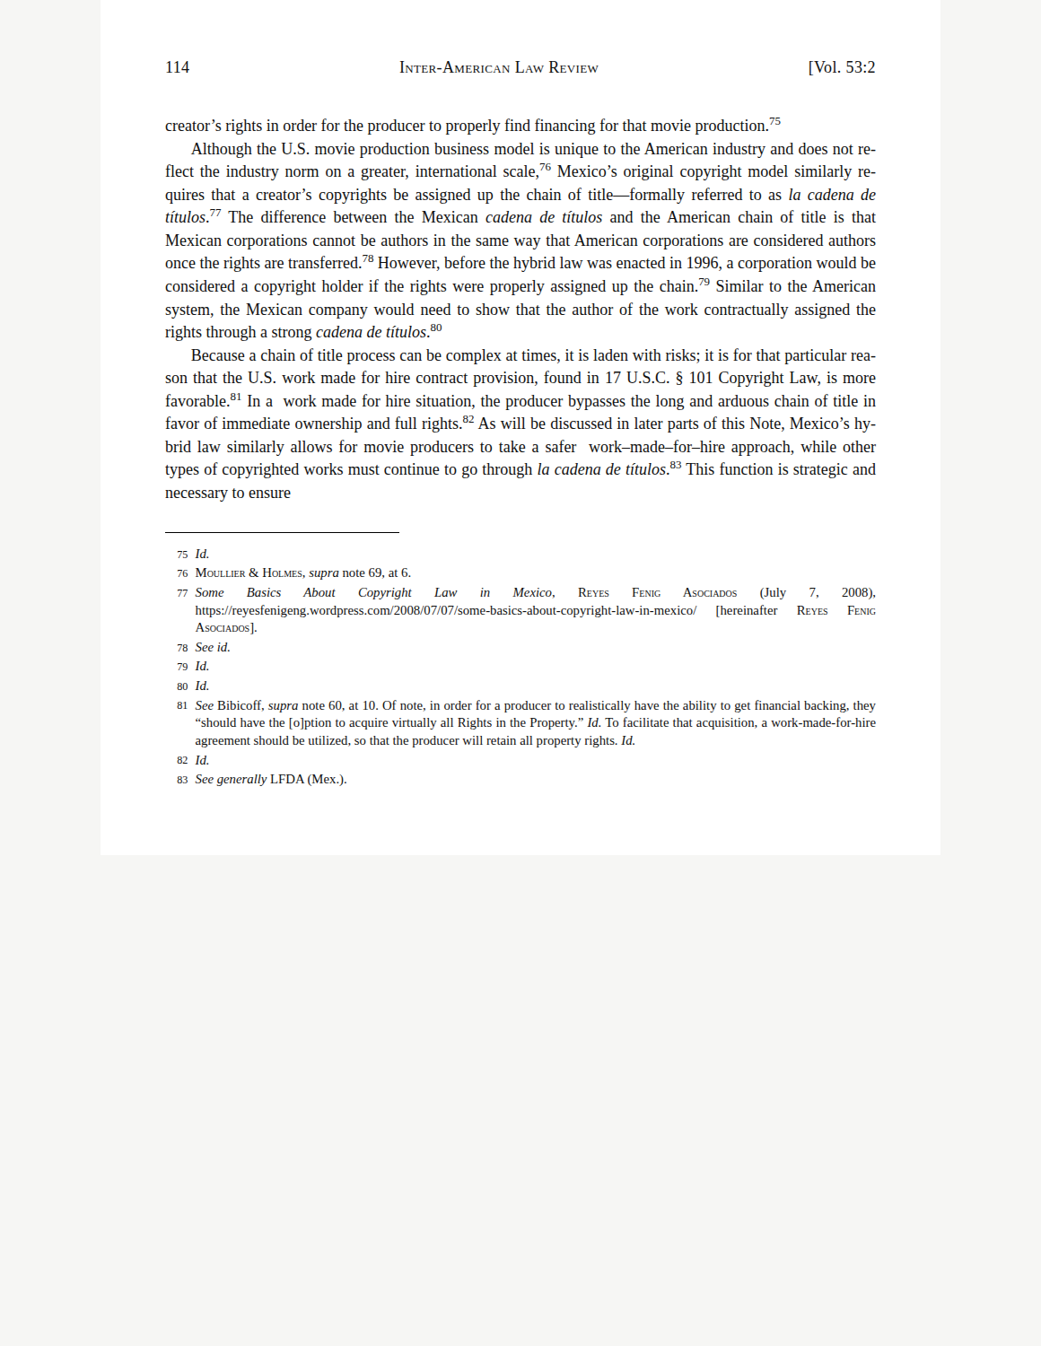114 Inter-American Law Review [Vol. 53:2
creator’s rights in order for the producer to properly find financing for that movie production.75
Although the U.S. movie production business model is unique to the American industry and does not reflect the industry norm on a greater, international scale,76 Mexico’s original copyright model similarly requires that a creator’s copyrights be assigned up the chain of title—formally referred to as la cadena de títulos.77 The difference between the Mexican cadena de títulos and the American chain of title is that Mexican corporations cannot be authors in the same way that American corporations are considered authors once the rights are transferred.78 However, before the hybrid law was enacted in 1996, a corporation would be considered a copyright holder if the rights were properly assigned up the chain.79 Similar to the American system, the Mexican company would need to show that the author of the work contractually assigned the rights through a strong cadena de títulos.80
Because a chain of title process can be complex at times, it is laden with risks; it is for that particular reason that the U.S. work made for hire contract provision, found in 17 U.S.C. § 101 Copyright Law, is more favorable.81 In a work made for hire situation, the producer bypasses the long and arduous chain of title in favor of immediate ownership and full rights.82 As will be discussed in later parts of this Note, Mexico’s hybrid law similarly allows for movie producers to take a safer work–made–for–hire approach, while other types of copyrighted works must continue to go through la cadena de títulos.83 This function is strategic and necessary to ensure
75 Id.
76 Moullier & Holmes, supra note 69, at 6.
77 Some Basics About Copyright Law in Mexico, Reyes Fenig Asociados (July 7, 2008), https://reyesfenigeng.wordpress.com/2008/07/07/some-basics-about-copyright-law-in-mexico/ [hereinafter Reyes Fenig Asociados].
78 See id.
79 Id.
80 Id.
81 See Bibicoff, supra note 60, at 10. Of note, in order for a producer to realistically have the ability to get financial backing, they “should have the [o]ption to acquire virtually all Rights in the Property.” Id. To facilitate that acquisition, a work-made-for-hire agreement should be utilized, so that the producer will retain all property rights. Id.
82 Id.
83 See generally LFDA (Mex.).